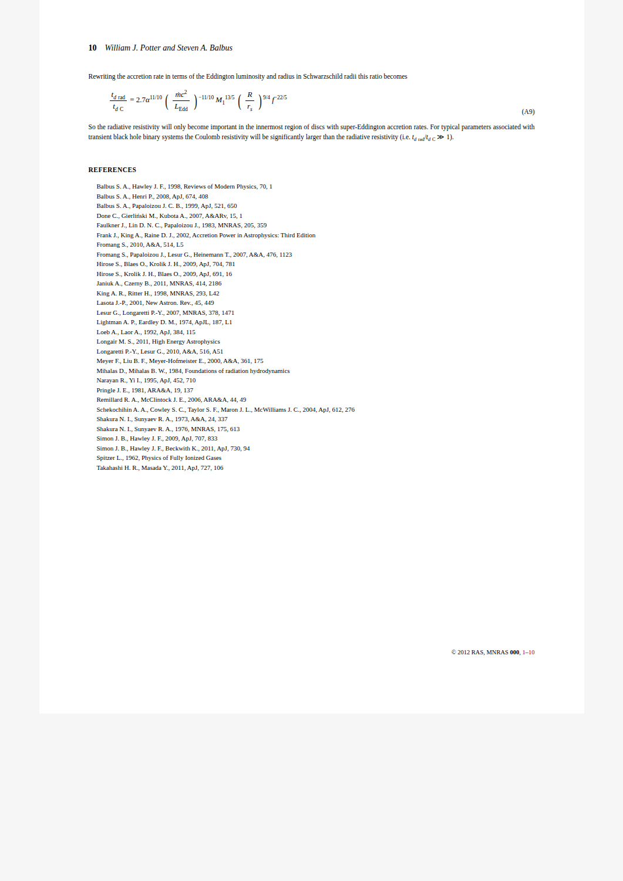10 William J. Potter and Steven A. Balbus
Rewriting the accretion rate in terms of the Eddington luminosity and radius in Schwarzschild radii this ratio becomes
td rad td C = 2.7α11/10 ( ṁc2 LEdd )−11/10 M113/5 ( Rrs )9/4 f−22/5
(A9)
So the radiative resistivity will only become important in the innermost region of discs with super-Eddington accretion rates. For typical parameters associated with transient black hole binary systems the Coulomb resistivity will be significantly larger than the radiative resistivity (i.e. td rad/td C ≫ 1).
REFERENCES
Balbus S. A., Hawley J. F., 1998, Reviews of Modern Physics, 70, 1
Balbus S. A., Henri P., 2008, ApJ, 674, 408
Balbus S. A., Papaloizou J. C. B., 1999, ApJ, 521, 650
Done C., Gierliński M., Kubota A., 2007, A&ARv, 15, 1
Faulkner J., Lin D. N. C., Papaloizou J., 1983, MNRAS, 205, 359
Frank J., King A., Raine D. J., 2002, Accretion Power in Astrophysics: Third Edition
Fromang S., 2010, A&A, 514, L5
Fromang S., Papaloizou J., Lesur G., Heinemann T., 2007, A&A, 476, 1123
Hirose S., Blaes O., Krolik J. H., 2009, ApJ, 704, 781
Hirose S., Krolik J. H., Blaes O., 2009, ApJ, 691, 16
Janiuk A., Czerny B., 2011, MNRAS, 414, 2186
King A. R., Ritter H., 1998, MNRAS, 293, L42
Lasota J.-P., 2001, New Astron. Rev., 45, 449
Lesur G., Longaretti P.-Y., 2007, MNRAS, 378, 1471
Lightman A. P., Eardley D. M., 1974, ApJL, 187, L1
Loeb A., Laor A., 1992, ApJ, 384, 115
Longair M. S., 2011, High Energy Astrophysics
Longaretti P.-Y., Lesur G., 2010, A&A, 516, A51
Meyer F., Liu B. F., Meyer-Hofmeister E., 2000, A&A, 361, 175
Mihalas D., Mihalas B. W., 1984, Foundations of radiation hydrodynamics
Narayan R., Yi I., 1995, ApJ, 452, 710
Pringle J. E., 1981, ARA&A, 19, 137
Remillard R. A., McClintock J. E., 2006, ARA&A, 44, 49
Schekochihin A. A., Cowley S. C., Taylor S. F., Maron J. L., McWilliams J. C., 2004, ApJ, 612, 276
Shakura N. I., Sunyaev R. A., 1973, A&A, 24, 337
Shakura N. I., Sunyaev R. A., 1976, MNRAS, 175, 613
Simon J. B., Hawley J. F., 2009, ApJ, 707, 833
Simon J. B., Hawley J. F., Beckwith K., 2011, ApJ, 730, 94
Spitzer L., 1962, Physics of Fully Ionized Gases
Takahashi H. R., Masada Y., 2011, ApJ, 727, 106
© 2012 RAS, MNRAS 000, 1–10